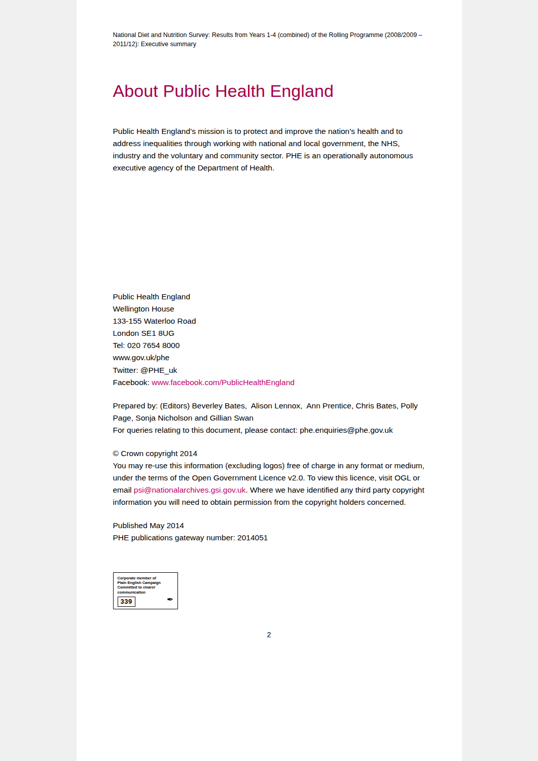National Diet and Nutrition Survey: Results from Years 1-4 (combined) of the Rolling Programme (2008/2009 – 2011/12): Executive summary
About Public Health England
Public Health England’s mission is to protect and improve the nation’s health and to address inequalities through working with national and local government, the NHS, industry and the voluntary and community sector. PHE is an operationally autonomous executive agency of the Department of Health.
Public Health England Wellington House 133-155 Waterloo Road London SE1 8UG Tel: 020 7654 8000 www.gov.uk/phe Twitter: @PHE_uk Facebook: www.facebook.com/PublicHealthEngland
Prepared by: (Editors) Beverley Bates, Alison Lennox, Ann Prentice, Chris Bates, Polly Page, Sonja Nicholson and Gillian Swan
For queries relating to this document, please contact: phe.enquiries@phe.gov.uk
© Crown copyright 2014
You may re-use this information (excluding logos) free of charge in any format or medium, under the terms of the Open Government Licence v2.0. To view this licence, visit OGL or email psi@nationalarchives.gsi.gov.uk. Where we have identified any third party copyright information you will need to obtain permission from the copyright holders concerned.
Published May 2014
PHE publications gateway number: 2014051
Corporate member of Plain English Campaign Committed to clearer communication ✒ 339
2